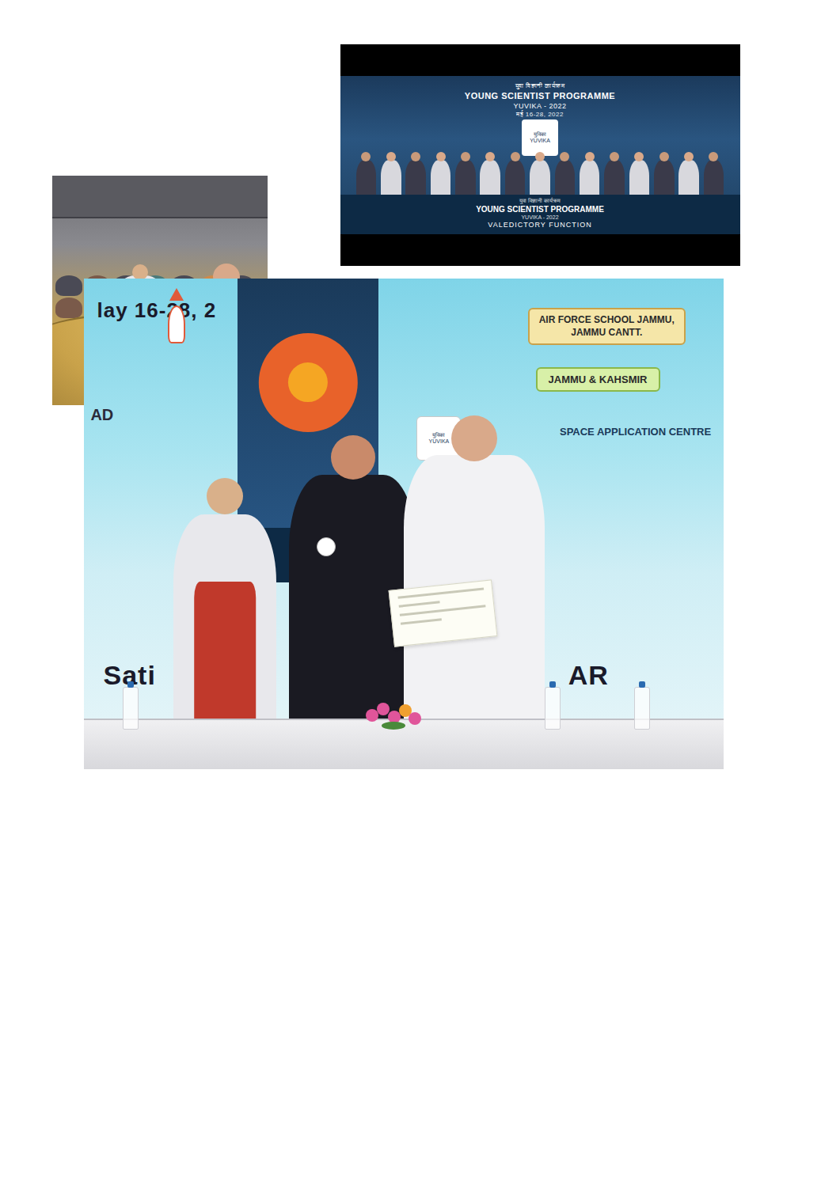युवा विज्ञानी कार्यक्रम
YOUNG SCIENTIST PROGRAMME
YUVIKA - 2022
मई 16-28, 2022
युविका
YUVIKA
युवा विज्ञानी कार्यक्रम
YOUNG SCIENTIST PROGRAMME
YUVIKA - 2022
VALEDICTORY FUNCTION
Group photograph on stage at the Valedictory Function of the Young Scientist Programme YUVIKA 2022, held 16–28 May 2022.
Students gathered around a table interacting with a senior scientist during the programme.
lay 16-28, 2
AD
AIR FORCE SCHOOL JAMMU,
JAMMU CANTT.
JAMMU & KAHSMIR
SPACE APPLICATION CENTRE
युविका
YUVIKA
Sati
AR
A student from Air Force School Jammu, Jammu Cantt., Jammu & Kashmir, receiving a certificate on stage at the Space Application Centre during YUVIKA 2022.